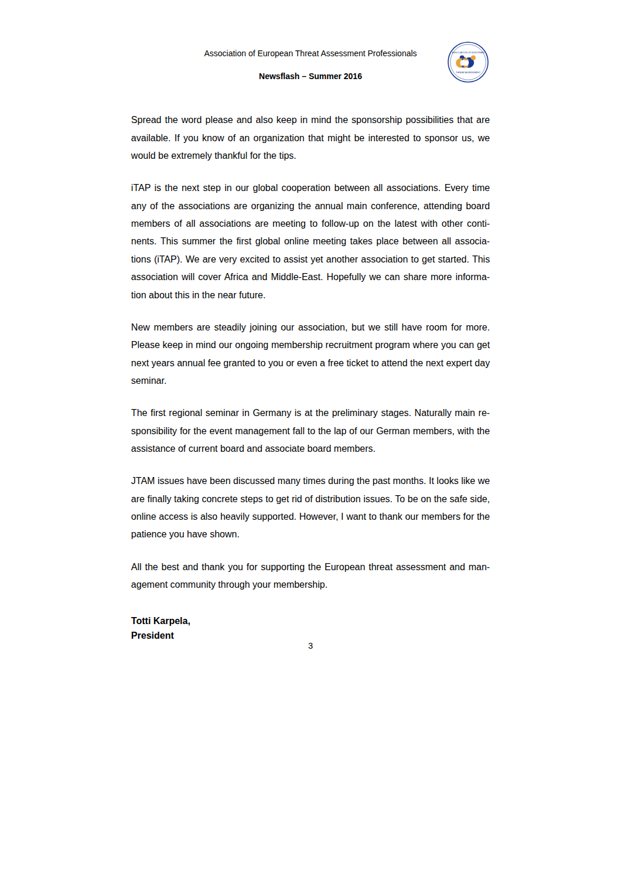ASSOCIATION OF EUROPEAN THREAT ASSESSMENT
Association of European Threat Assessment Professionals
Newsflash – Summer 2016
Spread the word please and also keep in mind the sponsorship possibilities that are available. If you know of an organization that might be interested to sponsor us, we would be extremely thankful for the tips.
iTAP is the next step in our global cooperation between all associations. Every time any of the associations are organizing the annual main conference, attending board members of all associations are meeting to follow-up on the latest with other continents. This summer the first global online meeting takes place between all associations (iTAP). We are very excited to assist yet another association to get started. This association will cover Africa and Middle-East. Hopefully we can share more information about this in the near future.
New members are steadily joining our association, but we still have room for more. Please keep in mind our ongoing membership recruitment program where you can get next years annual fee granted to you or even a free ticket to attend the next expert day seminar.
The first regional seminar in Germany is at the preliminary stages. Naturally main responsibility for the event management fall to the lap of our German members, with the assistance of current board and associate board members.
JTAM issues have been discussed many times during the past months. It looks like we are finally taking concrete steps to get rid of distribution issues. To be on the safe side, online access is also heavily supported. However, I want to thank our members for the patience you have shown.
All the best and thank you for supporting the European threat assessment and management community through your membership.
Totti Karpela,
President
3